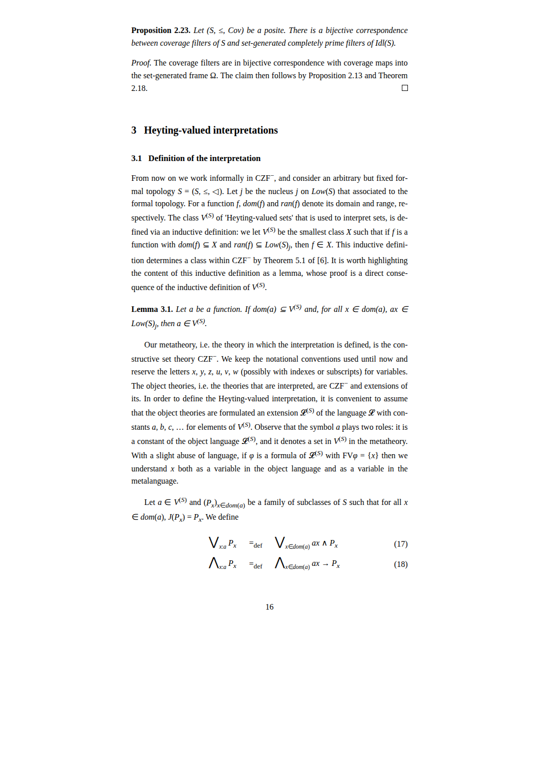Proposition 2.23. Let (S, ≤, Cov) be a posite. There is a bijective correspondence between coverage filters of S and set-generated completely prime filters of Idl(S).
Proof. The coverage filters are in bijective correspondence with coverage maps into the set-generated frame Ω. The claim then follows by Proposition 2.13 and Theorem 2.18.
3 Heyting-valued interpretations
3.1 Definition of the interpretation
From now on we work informally in CZF−, and consider an arbitrary but fixed formal topology S = (S, ≤, ◁). Let j be the nucleus j on Low(S) that associated to the formal topology. For a function f, dom(f) and ran(f) denote its domain and range, respectively. The class V(S) of 'Heyting-valued sets' that is used to interpret sets, is defined via an inductive definition: we let V(S) be the smallest class X such that if f is a function with dom(f) ⊆ X and ran(f) ⊆ Low(S)j, then f ∈ X. This inductive definition determines a class within CZF− by Theorem 5.1 of [6]. It is worth highlighting the content of this inductive definition as a lemma, whose proof is a direct consequence of the inductive definition of V(S).
Lemma 3.1. Let a be a function. If dom(a) ⊆ V(S) and, for all x ∈ dom(a), ax ∈ Low(S)j, then a ∈ V(S).
Our metatheory, i.e. the theory in which the interpretation is defined, is the constructive set theory CZF−. We keep the notational conventions used until now and reserve the letters x, y, z, u, v, w (possibly with indexes or subscripts) for variables. The object theories, i.e. the theories that are interpreted, are CZF− and extensions of its. In order to define the Heyting-valued interpretation, it is convenient to assume that the object theories are formulated an extension 𝓛(S) of the language 𝓛 with constants a, b, c, … for elements of V(S). Observe that the symbol a plays two roles: it is a constant of the object language 𝓛(S), and it denotes a set in V(S) in the metatheory. With a slight abuse of language, if φ is a formula of 𝓛(S) with FVφ = {x} then we understand x both as a variable in the object language and as a variable in the metalanguage.
Let a ∈ V(S) and (Px)x∈dom(a) be a family of subclasses of S such that for all x ∈ dom(a), J(Px) = Px. We define
| ⋁ x : a P x | = def | ⋁ x ∈ dom ( a ) ax ∧ P x | (17) |
| ⋀ x : a P x | = def | ⋀ x ∈ dom ( a ) ax → P x | (18) |
16